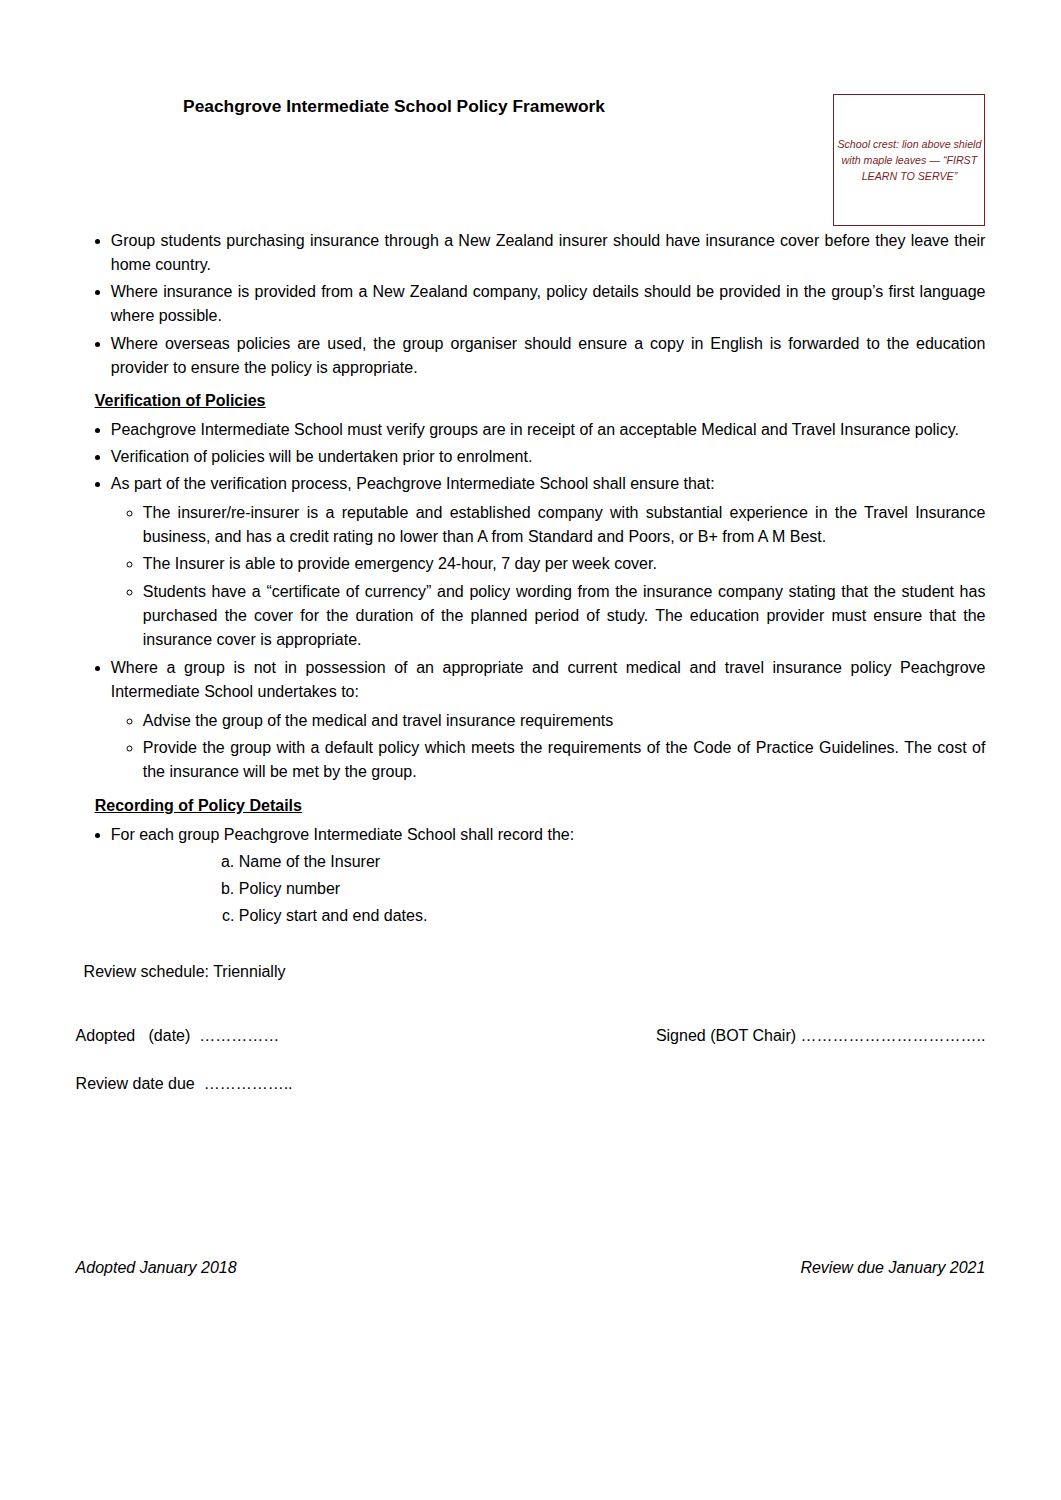Peachgrove Intermediate School Policy Framework
School crest: lion above shield with maple leaves — “FIRST LEARN TO SERVE”
Group students purchasing insurance through a New Zealand insurer should have insurance cover before they leave their home country.
Where insurance is provided from a New Zealand company, policy details should be provided in the group’s first language where possible.
Where overseas policies are used, the group organiser should ensure a copy in English is forwarded to the education provider to ensure the policy is appropriate.
Verification of Policies
Peachgrove Intermediate School must verify groups are in receipt of an acceptable Medical and Travel Insurance policy.
Verification of policies will be undertaken prior to enrolment.
As part of the verification process, Peachgrove Intermediate School shall ensure that:
The insurer/re-insurer is a reputable and established company with substantial experience in the Travel Insurance business, and has a credit rating no lower than A from Standard and Poors, or B+ from A M Best.
The Insurer is able to provide emergency 24-hour, 7 day per week cover.
Students have a “certificate of currency” and policy wording from the insurance company stating that the student has purchased the cover for the duration of the planned period of study. The education provider must ensure that the insurance cover is appropriate.
Where a group is not in possession of an appropriate and current medical and travel insurance policy Peachgrove Intermediate School undertakes to:
Advise the group of the medical and travel insurance requirements
Provide the group with a default policy which meets the requirements of the Code of Practice Guidelines. The cost of the insurance will be met by the group.
Recording of Policy Details
For each group Peachgrove Intermediate School shall record the:
Name of the Insurer
Policy number
Policy start and end dates.
Review schedule: Triennially
Adopted (date) …………… Signed (BOT Chair) ……………………………..
Review date due ……………..
Adopted January 2018 Review due January 2021